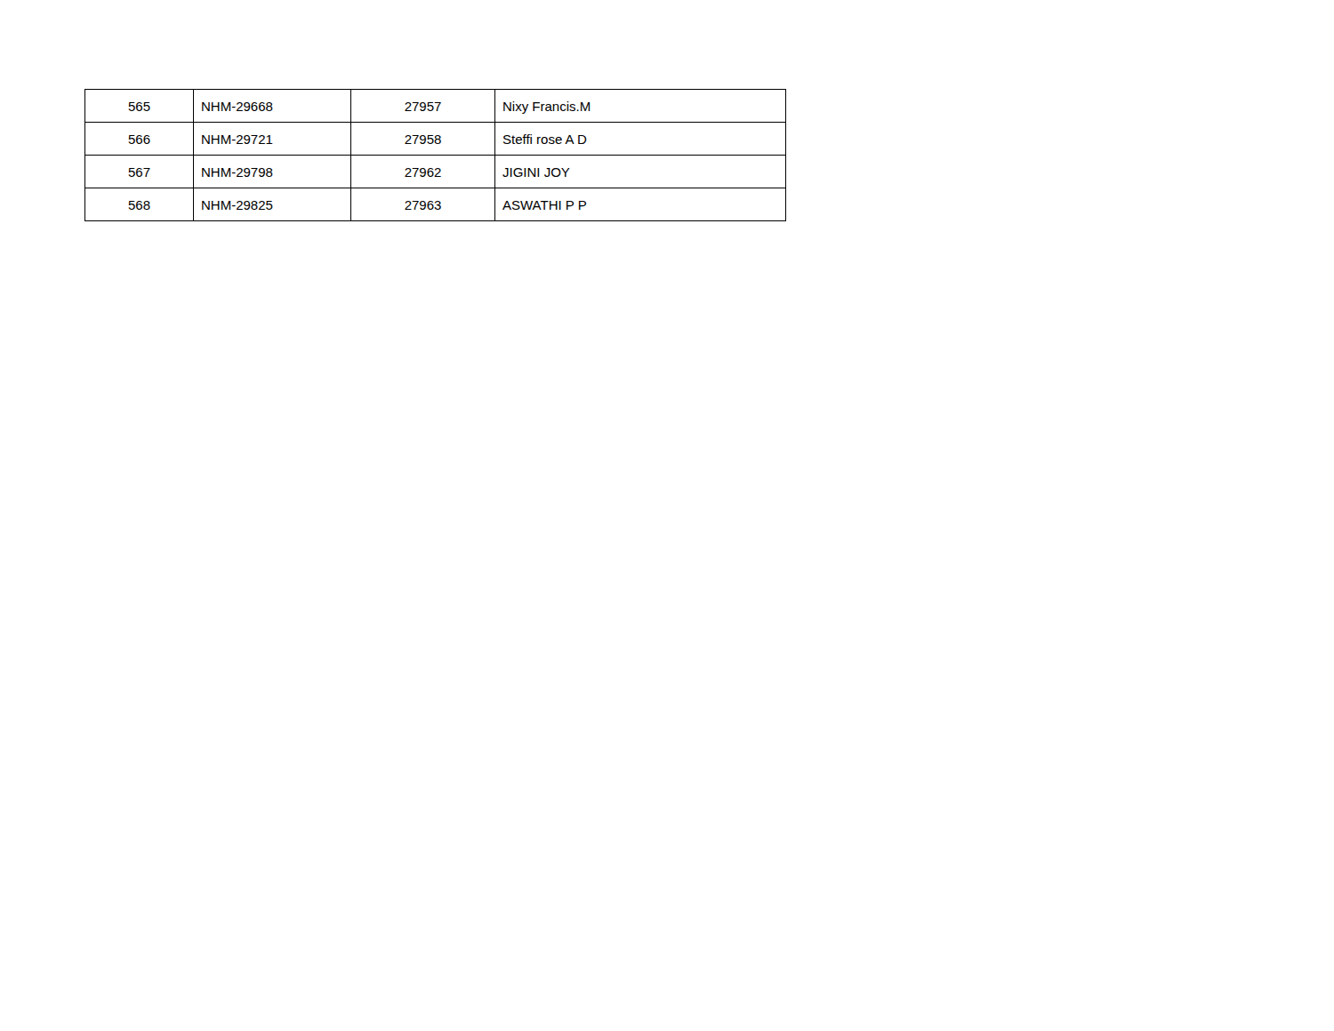| 565 | NHM-29668 | 27957 | Nixy Francis.M |
| 566 | NHM-29721 | 27958 | Steffi rose A D |
| 567 | NHM-29798 | 27962 | JIGINI JOY |
| 568 | NHM-29825 | 27963 | ASWATHI P P |